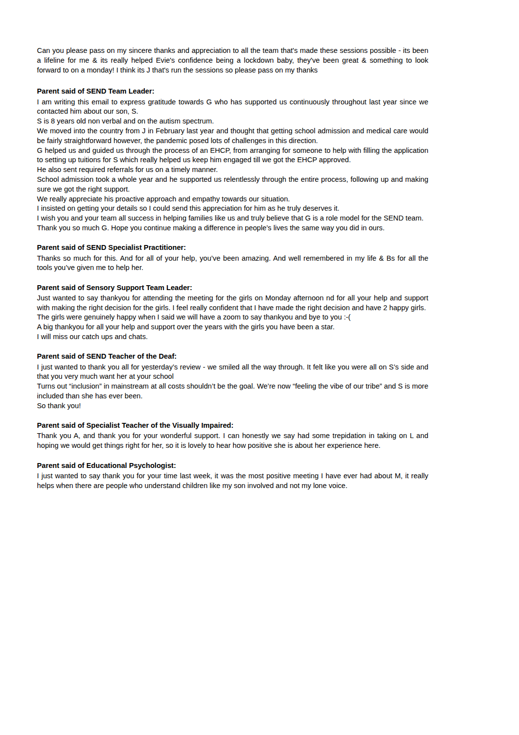Can you please pass on my sincere thanks and appreciation to all the team that's made these sessions possible - its been a lifeline for me & its really helped Evie's confidence being a lockdown baby, they've been great & something to look forward to on a monday! I think its J that's run the sessions so please pass on my thanks
Parent said of SEND Team Leader:
I am writing this email to express gratitude towards G who has supported us continuously throughout last year since we contacted him about our son, S.
S is 8 years old non verbal and on the autism spectrum.
We moved into the country from J in February last year and thought that getting school admission and medical care would be fairly straightforward however, the pandemic posed lots of challenges in this direction.
G helped us and guided us through the process of an EHCP, from arranging for someone to help with filling the application to setting up tuitions for S which really helped us keep him engaged till we got the EHCP approved.
He also sent required referrals for us on a timely manner.
School admission took a whole year and he supported us relentlessly through the entire process, following up and making sure we got the right support.
We really appreciate his proactive approach and empathy towards our situation.
I insisted on getting your details so I could send this appreciation for him as he truly deserves it.
I wish you and your team all success in helping families like us and truly believe that G is a role model for the SEND team.
Thank you so much G. Hope you continue making a difference in people’s lives the same way you did in ours.
Parent said of SEND Specialist Practitioner:
Thanks so much for this. And for all of your help, you’ve been amazing. And well remembered in my life & Bs for all the tools you’ve given me to help her.
Parent said of Sensory Support Team Leader:
Just wanted to say thankyou for attending the meeting for the girls on Monday afternoon nd for all your help and support with making the right decision for the girls. I feel really confident that I have made the right decision and have 2 happy girls.
The girls were genuinely happy when I said we will have a zoom to say thankyou and bye to you :-(
A big thankyou for all your help and support over the years with the girls you have been a star.
I will miss our catch ups and chats.
Parent said of SEND Teacher of the Deaf:
I just wanted to thank you all for yesterday’s review - we smiled all the way through. It felt like you were all on S’s side and that you very much want her at your school
Turns out “inclusion” in mainstream at all costs shouldn’t be the goal. We’re now “feeling the vibe of our tribe” and S is more included than she has ever been.
So thank you!
Parent said of Specialist Teacher of the Visually Impaired:
Thank you A, and thank you for your wonderful support. I can honestly we say had some trepidation in taking on L and hoping we would get things right for her, so it is lovely to hear how positive she is about her experience here.
Parent said of Educational Psychologist:
I just wanted to say thank you for your time last week, it was the most positive meeting I have ever had about M, it really helps when there are people who understand children like my son involved and not my lone voice.